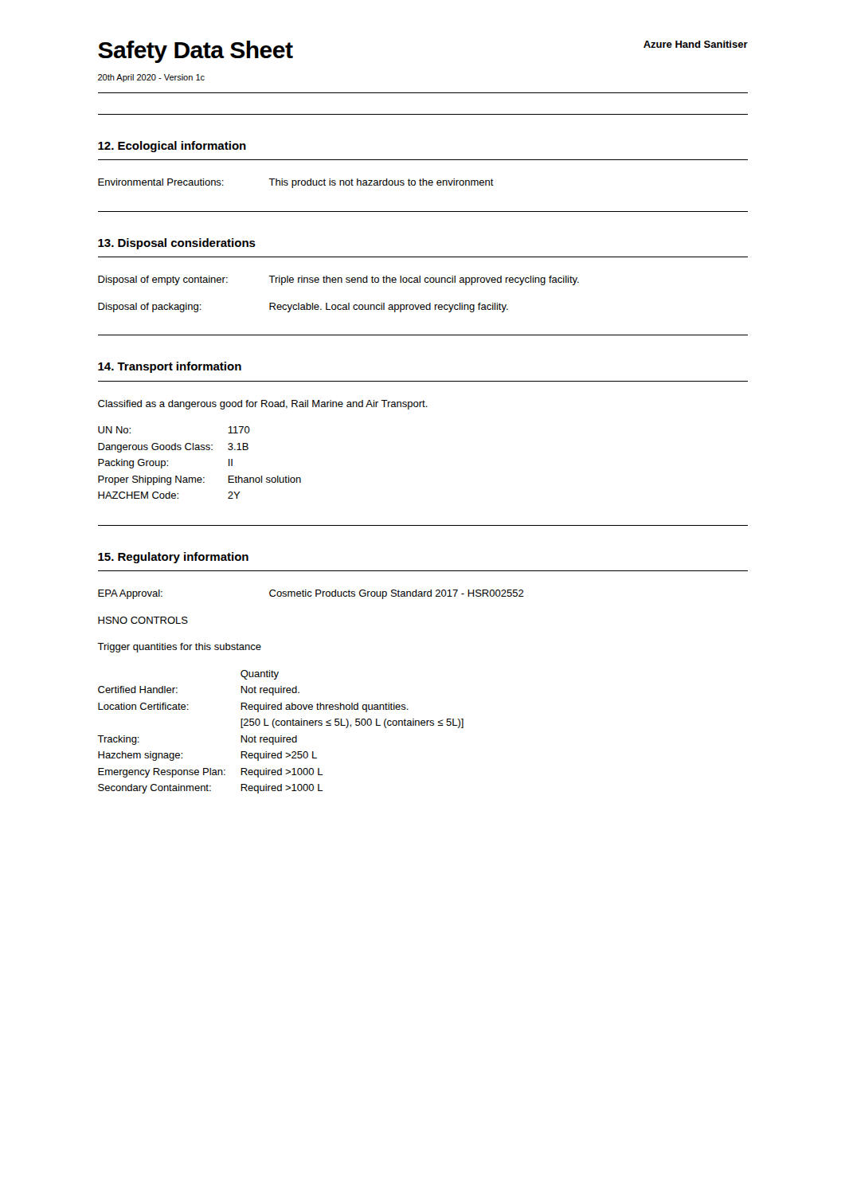Safety Data Sheet
20th April 2020 - Version 1c
Azure Hand Sanitiser
12. Ecological information
Environmental Precautions:
This product is not hazardous to the environment
13. Disposal considerations
Disposal of empty container:
Triple rinse then send to the local council approved recycling facility.
Disposal of packaging:
Recyclable. Local council approved recycling facility.
14. Transport information
Classified as a dangerous good for Road, Rail Marine and Air Transport.
| UN No: | 1170 |
| Dangerous Goods Class: | 3.1B |
| Packing Group: | II |
| Proper Shipping Name: | Ethanol solution |
| HAZCHEM Code: | 2Y |
15. Regulatory information
EPA Approval:
Cosmetic Products Group Standard 2017 - HSR002552
HSNO CONTROLS
Trigger quantities for this substance
| | Quantity |
| Certified Handler: | Not required. |
| Location Certificate: | Required above threshold quantities. |
| | [250 L (containers ≤ 5L), 500 L (containers ≤ 5L)] |
| Tracking: | Not required |
| Hazchem signage: | Required >250 L |
| Emergency Response Plan: | Required >1000 L |
| Secondary Containment: | Required >1000 L |